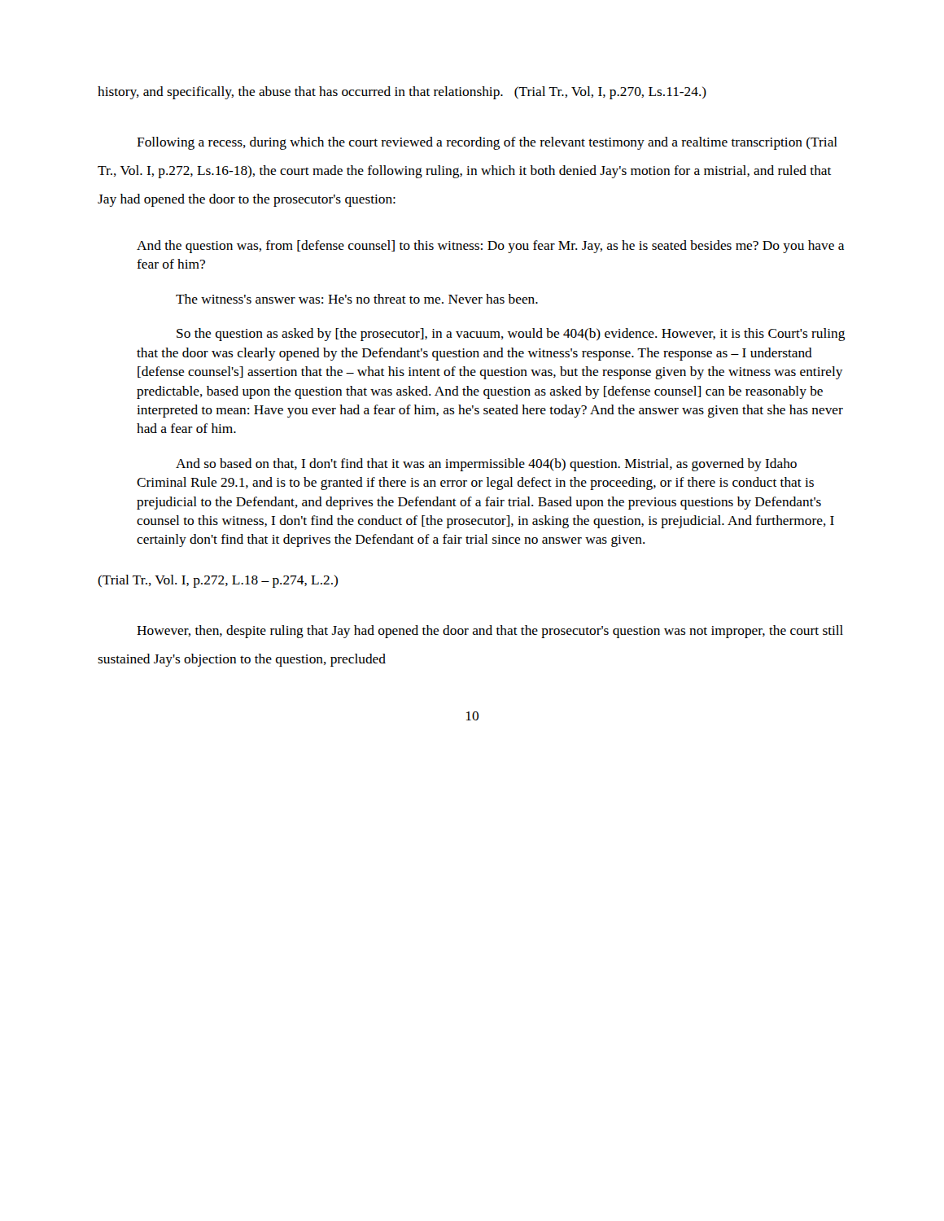history, and specifically, the abuse that has occurred in that relationship. (Trial Tr., Vol, I, p.270, Ls.11-24.)
Following a recess, during which the court reviewed a recording of the relevant testimony and a realtime transcription (Trial Tr., Vol. I, p.272, Ls.16-18), the court made the following ruling, in which it both denied Jay's motion for a mistrial, and ruled that Jay had opened the door to the prosecutor's question:
And the question was, from [defense counsel] to this witness: Do you fear Mr. Jay, as he is seated besides me? Do you have a fear of him?
The witness's answer was: He's no threat to me. Never has been.
So the question as asked by [the prosecutor], in a vacuum, would be 404(b) evidence. However, it is this Court's ruling that the door was clearly opened by the Defendant's question and the witness's response. The response as – I understand [defense counsel's] assertion that the – what his intent of the question was, but the response given by the witness was entirely predictable, based upon the question that was asked. And the question as asked by [defense counsel] can be reasonably be interpreted to mean: Have you ever had a fear of him, as he's seated here today? And the answer was given that she has never had a fear of him.
And so based on that, I don't find that it was an impermissible 404(b) question. Mistrial, as governed by Idaho Criminal Rule 29.1, and is to be granted if there is an error or legal defect in the proceeding, or if there is conduct that is prejudicial to the Defendant, and deprives the Defendant of a fair trial. Based upon the previous questions by Defendant's counsel to this witness, I don't find the conduct of [the prosecutor], in asking the question, is prejudicial. And furthermore, I certainly don't find that it deprives the Defendant of a fair trial since no answer was given.
(Trial Tr., Vol. I, p.272, L.18 – p.274, L.2.)
However, then, despite ruling that Jay had opened the door and that the prosecutor's question was not improper, the court still sustained Jay's objection to the question, precluded
10